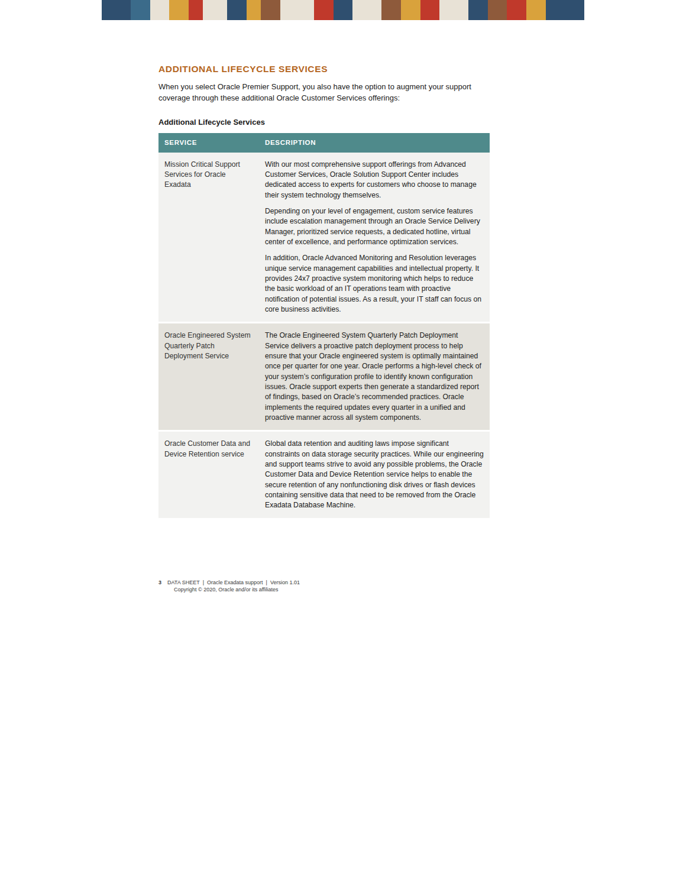Additional Lifecycle Services
When you select Oracle Premier Support, you also have the option to augment your support coverage through these additional Oracle Customer Services offerings:
Additional Lifecycle Services
| SERVICE | DESCRIPTION |
| --- | --- |
| Mission Critical Support Services for Oracle Exadata | With our most comprehensive support offerings from Advanced Customer Services, Oracle Solution Support Center includes dedicated access to experts for customers who choose to manage their system technology themselves. Depending on your level of engagement, custom service features include escalation management through an Oracle Service Delivery Manager, prioritized service requests, a dedicated hotline, virtual center of excellence, and performance optimization services. In addition, Oracle Advanced Monitoring and Resolution leverages unique service management capabilities and intellectual property. It provides 24x7 proactive system monitoring which helps to reduce the basic workload of an IT operations team with proactive notification of potential issues. As a result, your IT staff can focus on core business activities. |
| Oracle Engineered System Quarterly Patch Deployment Service | The Oracle Engineered System Quarterly Patch Deployment Service delivers a proactive patch deployment process to help ensure that your Oracle engineered system is optimally maintained once per quarter for one year. Oracle performs a high-level check of your system’s configuration profile to identify known configuration issues. Oracle support experts then generate a standardized report of findings, based on Oracle’s recommended practices. Oracle implements the required updates every quarter in a unified and proactive manner across all system components. |
| Oracle Customer Data and Device Retention service | Global data retention and auditing laws impose significant constraints on data storage security practices. While our engineering and support teams strive to avoid any possible problems, the Oracle Customer Data and Device Retention service helps to enable the secure retention of any nonfunctioning disk drives or flash devices containing sensitive data that need to be removed from the Oracle Exadata Database Machine. |
3 DATA SHEET | Oracle Exadata support | Version 1.01 Copyright © 2020, Oracle and/or its affiliates